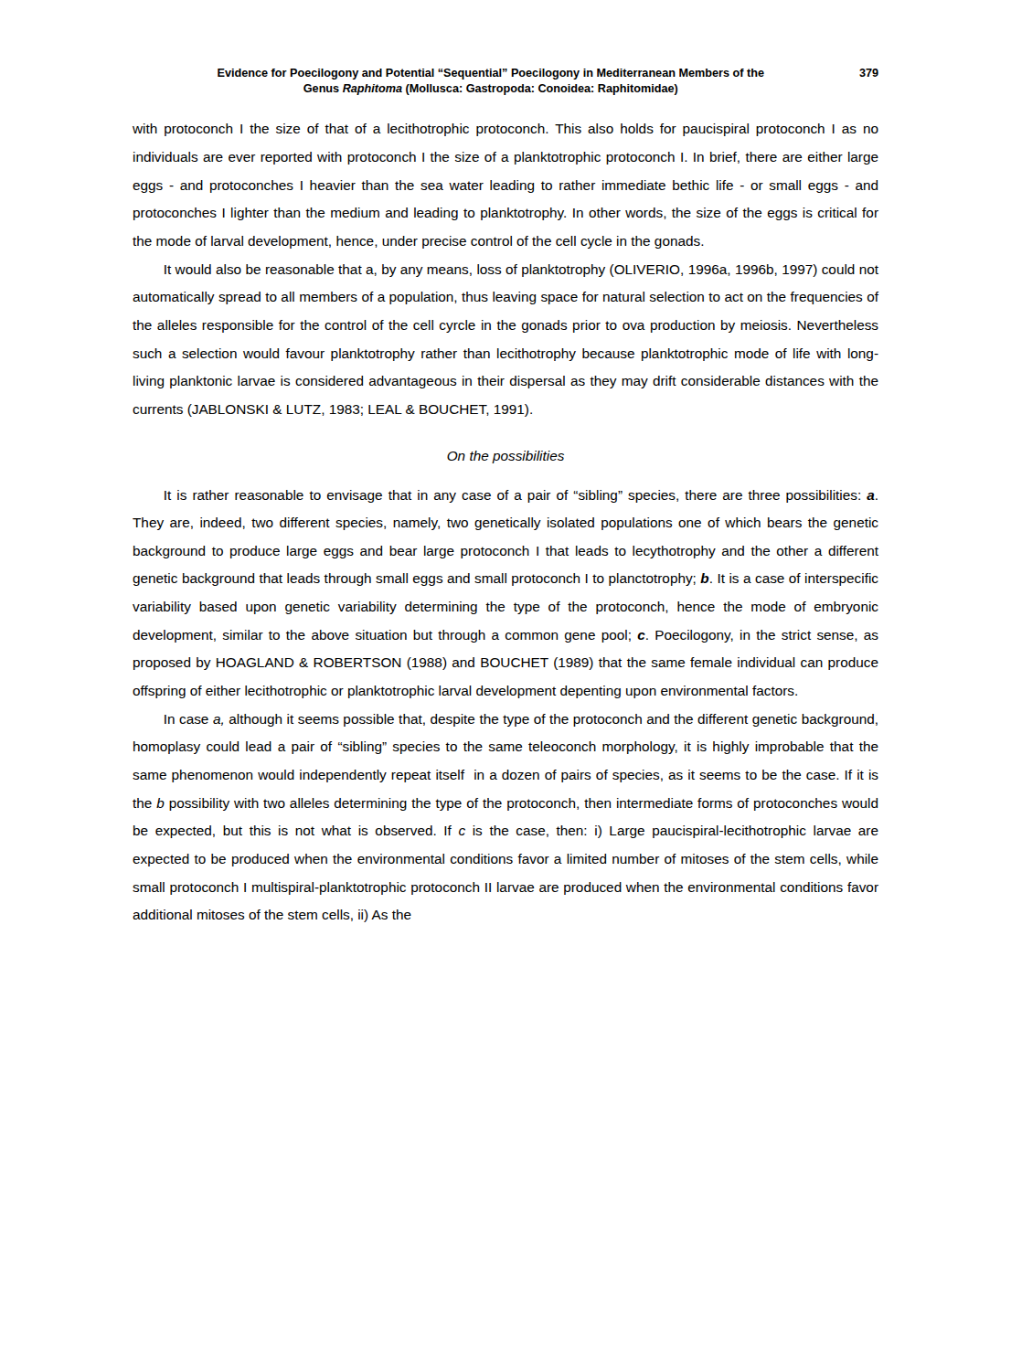Evidence for Poecilogony and Potential “Sequential” Poecilogony in Mediterranean Members of the Genus Raphitoma (Mollusca: Gastropoda: Conoidea: Raphitomidae)
379
with protoconch I the size of that of a lecithotrophic protoconch. This also holds for paucispiral protoconch I as no individuals are ever reported with protoconch I the size of a planktotrophic protoconch I. In brief, there are either large eggs - and protoconches I heavier than the sea water leading to rather immediate bethic life - or small eggs - and protoconches I lighter than the medium and leading to planktotrophy. In other words, the size of the eggs is critical for the mode of larval development, hence, under precise control of the cell cycle in the gonads.
It would also be reasonable that a, by any means, loss of planktotrophy (OLIVERIO, 1996a, 1996b, 1997) could not automatically spread to all members of a population, thus leaving space for natural selection to act on the frequencies of the alleles responsible for the control of the cell cyrcle in the gonads prior to ova production by meiosis. Nevertheless such a selection would favour planktotrophy rather than lecithotrophy because planktotrophic mode of life with long-living planktonic larvae is considered advantageous in their dispersal as they may drift considerable distances with the currents (JABLONSKI & LUTZ, 1983; LEAL & BOUCHET, 1991).
On the possibilities
It is rather reasonable to envisage that in any case of a pair of “sibling” species, there are three possibilities: a. They are, indeed, two different species, namely, two genetically isolated populations one of which bears the genetic background to produce large eggs and bear large protoconch I that leads to lecythotrophy and the other a different genetic background that leads through small eggs and small protoconch I to planctotrophy; b. It is a case of interspecific variability based upon genetic variability determining the type of the protoconch, hence the mode of embryonic development, similar to the above situation but through a common gene pool; c. Poecilogony, in the strict sense, as proposed by HOAGLAND & ROBERTSON (1988) and BOUCHET (1989) that the same female individual can produce offspring of either lecithotrophic or planktotrophic larval development depenting upon environmental factors.
In case a, although it seems possible that, despite the type of the protoconch and the different genetic background, homoplasy could lead a pair of “sibling” species to the same teleoconch morphology, it is highly improbable that the same phenomenon would independently repeat itself in a dozen of pairs of species, as it seems to be the case. If it is the b possibility with two alleles determining the type of the protoconch, then intermediate forms of protoconches would be expected, but this is not what is observed. If c is the case, then: i) Large paucispiral-lecithotrophic larvae are expected to be produced when the environmental conditions favor a limited number of mitoses of the stem cells, while small protoconch I multispiral-planktotrophic protoconch II larvae are produced when the environmental conditions favor additional mitoses of the stem cells, ii) As the